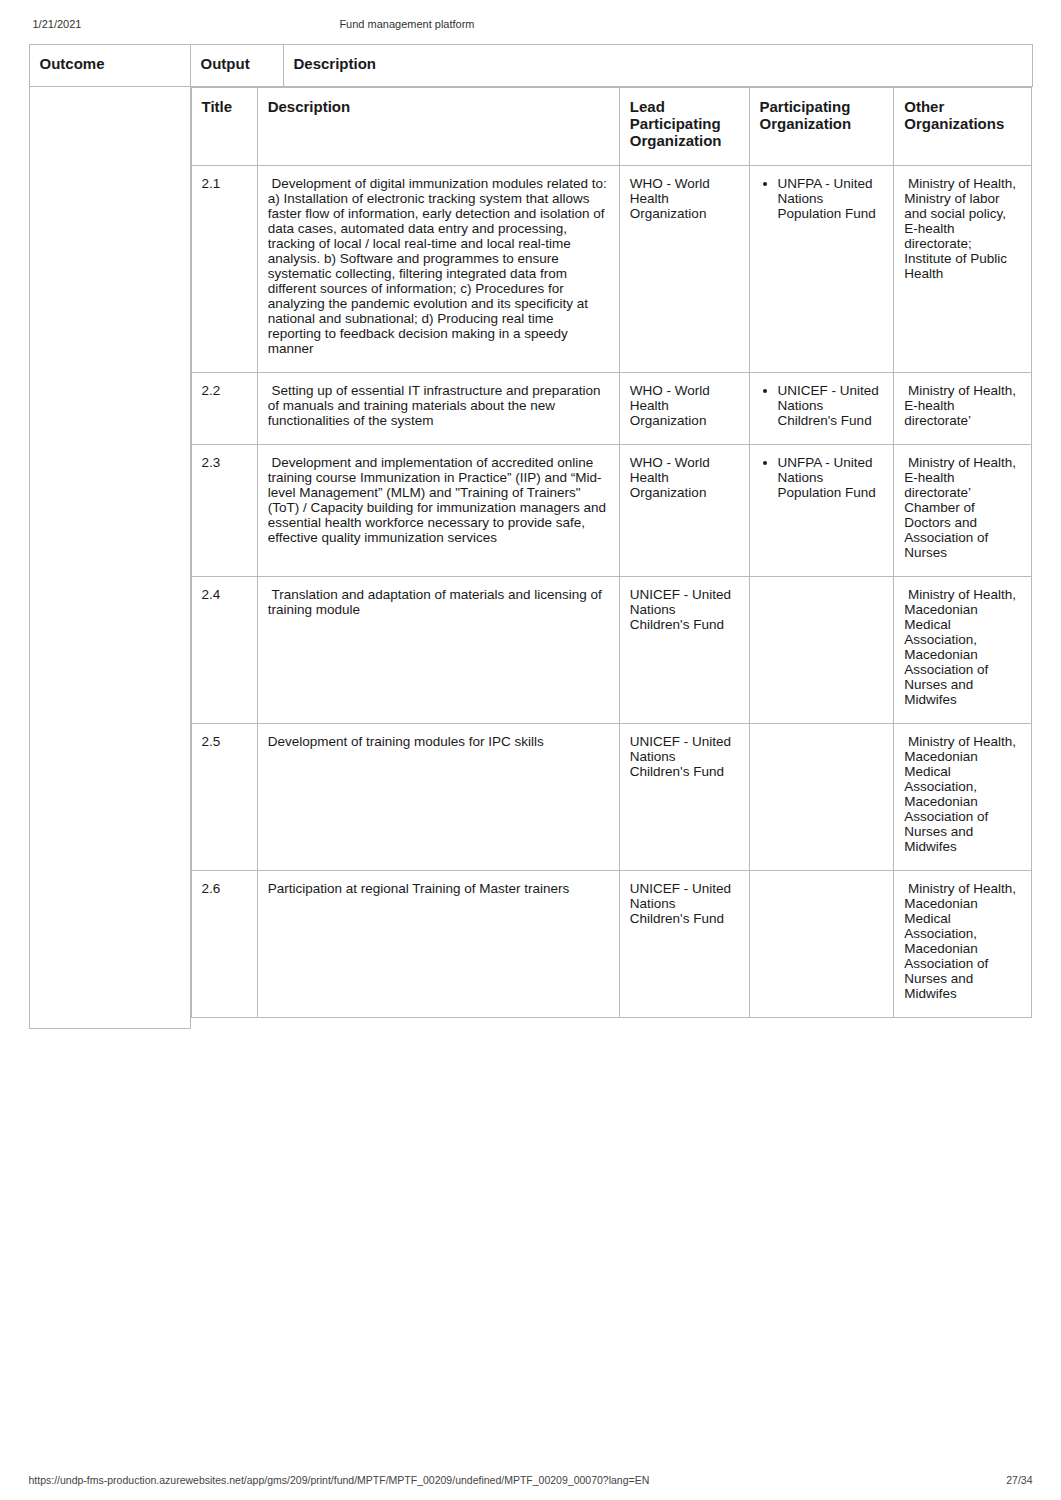1/21/2021
Fund management platform
| Outcome | Output | Description |
| --- | --- | --- |
| | / Title / Description / Lead Participating Organization / Participating Organization / Other Organizations / / --- / --- / --- / --- / --- / / 2.1 / Development of digital immunization modules related to: a) Installation of electronic tracking system that allows faster flow of information, early detection and isolation of data cases, automated data entry and processing, tracking of local / local real-time and local real-time analysis. b) Software and programmes to ensure systematic collecting, filtering integrated data from different sources of information; c) Procedures for analyzing the pandemic evolution and its specificity at national and subnational; d) Producing real time reporting to feedback decision making in a speedy manner / WHO - World Health Organization / UNFPA - United Nations Population Fund / Ministry of Health, Ministry of labor and social policy, E-health directorate; Institute of Public Health / / 2.2 / Setting up of essential IT infrastructure and preparation of manuals and training materials about the new functionalities of the system / WHO - World Health Organization / UNICEF - United Nations Children's Fund / Ministry of Health, E-health directorate’ / / 2.3 / Development and implementation of accredited online training course Immunization in Practice” (IIP) and “Mid-level Management” (MLM) and "Training of Trainers" (ToT) / Capacity building for immunization managers and essential health workforce necessary to provide safe, effective quality immunization services / WHO - World Health Organization / UNFPA - United Nations Population Fund / Ministry of Health, E-health directorate’ Chamber of Doctors and Association of Nurses / / 2.4 / Translation and adaptation of materials and licensing of training module / UNICEF - United Nations Children's Fund / / Ministry of Health, Macedonian Medical Association, Macedonian Association of Nurses and Midwifes / / 2.5 / Development of training modules for IPC skills / UNICEF - United Nations Children's Fund / / Ministry of Health, Macedonian Medical Association, Macedonian Association of Nurses and Midwifes / / 2.6 / Participation at regional Training of Master trainers / UNICEF - United Nations Children's Fund / / Ministry of Health, Macedonian Medical Association, Macedonian Association of Nurses and Midwifes / |
https://undp-fms-production.azurewebsites.net/app/gms/209/print/fund/MPTF/MPTF_00209/undefined/MPTF_00209_00070?lang=EN
27/34